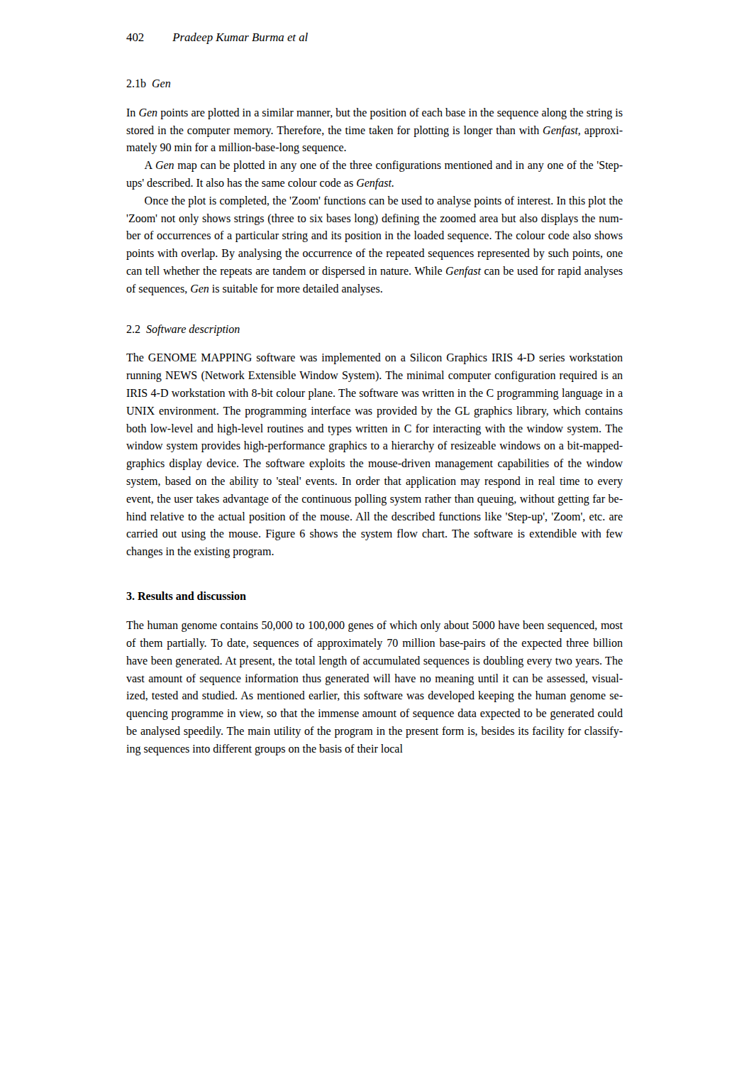402 Pradeep Kumar Burma et al
2.1b Gen
In Gen points are plotted in a similar manner, but the position of each base in the sequence along the string is stored in the computer memory. Therefore, the time taken for plotting is longer than with Genfast, approximately 90 min for a million-base-long sequence.
A Gen map can be plotted in any one of the three configurations mentioned and in any one of the 'Step-ups' described. It also has the same colour code as Genfast.
Once the plot is completed, the 'Zoom' functions can be used to analyse points of interest. In this plot the 'Zoom' not only shows strings (three to six bases long) defining the zoomed area but also displays the number of occurrences of a particular string and its position in the loaded sequence. The colour code also shows points with overlap. By analysing the occurrence of the repeated sequences represented by such points, one can tell whether the repeats are tandem or dispersed in nature. While Genfast can be used for rapid analyses of sequences, Gen is suitable for more detailed analyses.
2.2 Software description
The GENOME MAPPING software was implemented on a Silicon Graphics IRIS 4-D series workstation running NEWS (Network Extensible Window System). The minimal computer configuration required is an IRIS 4-D workstation with 8-bit colour plane. The software was written in the C programming language in a UNIX environment. The programming interface was provided by the GL graphics library, which contains both low-level and high-level routines and types written in C for interacting with the window system. The window system provides high-performance graphics to a hierarchy of resizeable windows on a bit-mapped-graphics display device. The software exploits the mouse-driven management capabilities of the window system, based on the ability to 'steal' events. In order that application may respond in real time to every event, the user takes advantage of the continuous polling system rather than queuing, without getting far behind relative to the actual position of the mouse. All the described functions like 'Step-up', 'Zoom', etc. are carried out using the mouse. Figure 6 shows the system flow chart. The software is extendible with few changes in the existing program.
3. Results and discussion
The human genome contains 50,000 to 100,000 genes of which only about 5000 have been sequenced, most of them partially. To date, sequences of approximately 70 million base-pairs of the expected three billion have been generated. At present, the total length of accumulated sequences is doubling every two years. The vast amount of sequence information thus generated will have no meaning until it can be assessed, visualized, tested and studied. As mentioned earlier, this software was developed keeping the human genome sequencing programme in view, so that the immense amount of sequence data expected to be generated could be analysed speedily. The main utility of the program in the present form is, besides its facility for classifying sequences into different groups on the basis of their local